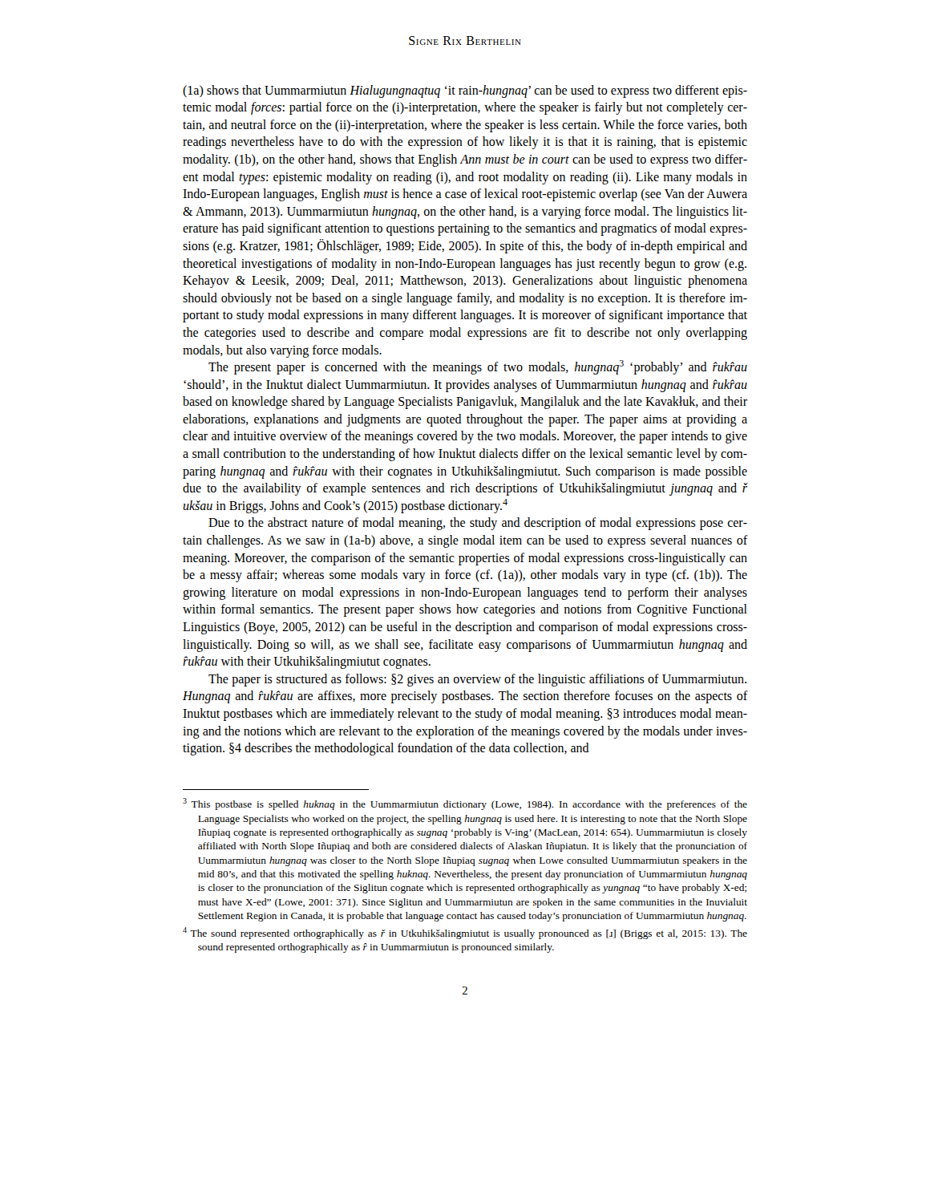Signe Rix Berthelin
(1a) shows that Uummarmiutun Hialugungnaqtuq ‘it rain-hungnaq’ can be used to express two different epistemic modal forces: partial force on the (i)-interpretation, where the speaker is fairly but not completely certain, and neutral force on the (ii)-interpretation, where the speaker is less certain. While the force varies, both readings nevertheless have to do with the expression of how likely it is that it is raining, that is epistemic modality. (1b), on the other hand, shows that English Ann must be in court can be used to express two different modal types: epistemic modality on reading (i), and root modality on reading (ii). Like many modals in Indo-European languages, English must is hence a case of lexical root-epistemic overlap (see Van der Auwera & Ammann, 2013). Uummarmiutun hungnaq, on the other hand, is a varying force modal. The linguistics literature has paid significant attention to questions pertaining to the semantics and pragmatics of modal expressions (e.g. Kratzer, 1981; Öhlschläger, 1989; Eide, 2005). In spite of this, the body of in-depth empirical and theoretical investigations of modality in non-Indo-European languages has just recently begun to grow (e.g. Kehayov & Leesik, 2009; Deal, 2011; Matthewson, 2013). Generalizations about linguistic phenomena should obviously not be based on a single language family, and modality is no exception. It is therefore important to study modal expressions in many different languages. It is moreover of significant importance that the categories used to describe and compare modal expressions are fit to describe not only overlapping modals, but also varying force modals.
The present paper is concerned with the meanings of two modals, hungnaq3 ‘probably’ and r̂ukr̂au ‘should’, in the Inuktut dialect Uummarmiutun. It provides analyses of Uummarmiutun hungnaq and r̂ukr̂au based on knowledge shared by Language Specialists Panigavluk, Mangilaluk and the late Kavakłuk, and their elaborations, explanations and judgments are quoted throughout the paper. The paper aims at providing a clear and intuitive overview of the meanings covered by the two modals. Moreover, the paper intends to give a small contribution to the understanding of how Inuktut dialects differ on the lexical semantic level by comparing hungnaq and r̂ukr̂au with their cognates in Utkuhikšalingmiutut. Such comparison is made possible due to the availability of example sentences and rich descriptions of Utkuhikšalingmiutut jungnaq and ř ukšau in Briggs, Johns and Cook’s (2015) postbase dictionary.4
Due to the abstract nature of modal meaning, the study and description of modal expressions pose certain challenges. As we saw in (1a-b) above, a single modal item can be used to express several nuances of meaning. Moreover, the comparison of the semantic properties of modal expressions cross-linguistically can be a messy affair; whereas some modals vary in force (cf. (1a)), other modals vary in type (cf. (1b)). The growing literature on modal expressions in non-Indo-European languages tend to perform their analyses within formal semantics. The present paper shows how categories and notions from Cognitive Functional Linguistics (Boye, 2005, 2012) can be useful in the description and comparison of modal expressions cross-linguistically. Doing so will, as we shall see, facilitate easy comparisons of Uummarmiutun hungnaq and r̂ukr̂au with their Utkuhikšalingmiutut cognates.
The paper is structured as follows: §2 gives an overview of the linguistic affiliations of Uummarmiutun. Hungnaq and r̂ukr̂au are affixes, more precisely postbases. The section therefore focuses on the aspects of Inuktut postbases which are immediately relevant to the study of modal meaning. §3 introduces modal meaning and the notions which are relevant to the exploration of the meanings covered by the modals under investigation. §4 describes the methodological foundation of the data collection, and
3 This postbase is spelled huknaq in the Uummarmiutun dictionary (Lowe, 1984). In accordance with the preferences of the Language Specialists who worked on the project, the spelling hungnaq is used here. It is interesting to note that the North Slope Iñupiaq cognate is represented orthographically as sugnaq ‘probably is V-ing’ (MacLean, 2014: 654). Uummarmiutun is closely affiliated with North Slope Iñupiaq and both are considered dialects of Alaskan Iñupiatun. It is likely that the pronunciation of Uummarmiutun hungnaq was closer to the North Slope Iñupiaq sugnaq when Lowe consulted Uummarmiutun speakers in the mid 80’s, and that this motivated the spelling huknaq. Nevertheless, the present day pronunciation of Uummarmiutun hungnaq is closer to the pronunciation of the Siglitun cognate which is represented orthographically as yungnaq “to have probably X-ed; must have X-ed” (Lowe, 2001: 371). Since Siglitun and Uummarmiutun are spoken in the same communities in the Inuvialuit Settlement Region in Canada, it is probable that language contact has caused today’s pronunciation of Uummarmiutun hungnaq.
4 The sound represented orthographically as ř in Utkuhikšalingmiutut is usually pronounced as [ɹ] (Briggs et al, 2015: 13). The sound represented orthographically as r̂ in Uummarmiutun is pronounced similarly.
2